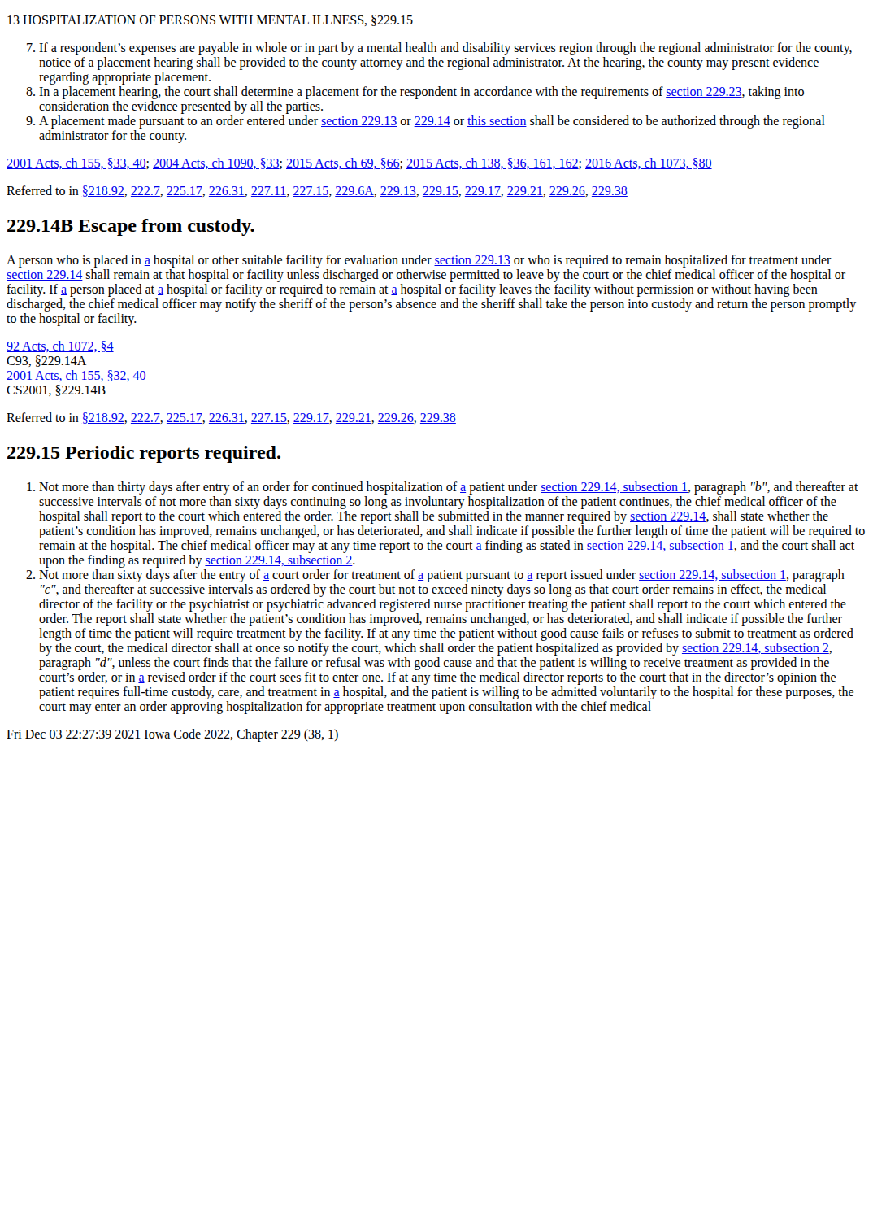13 HOSPITALIZATION OF PERSONS WITH MENTAL ILLNESS, §229.15
If a respondent’s expenses are payable in whole or in part by a mental health and disability services region through the regional administrator for the county, notice of a placement hearing shall be provided to the county attorney and the regional administrator. At the hearing, the county may present evidence regarding appropriate placement.
In a placement hearing, the court shall determine a placement for the respondent in accordance with the requirements of section 229.23, taking into consideration the evidence presented by all the parties.
A placement made pursuant to an order entered under section 229.13 or 229.14 or this section shall be considered to be authorized through the regional administrator for the county.
2001 Acts, ch 155, §33, 40; 2004 Acts, ch 1090, §33; 2015 Acts, ch 69, §66; 2015 Acts, ch 138, §36, 161, 162; 2016 Acts, ch 1073, §80
Referred to in §218.92, 222.7, 225.17, 226.31, 227.11, 227.15, 229.6A, 229.13, 229.15, 229.17, 229.21, 229.26, 229.38
229.14B Escape from custody.
A person who is placed in a hospital or other suitable facility for evaluation under section 229.13 or who is required to remain hospitalized for treatment under section 229.14 shall remain at that hospital or facility unless discharged or otherwise permitted to leave by the court or the chief medical officer of the hospital or facility. If a person placed at a hospital or facility or required to remain at a hospital or facility leaves the facility without permission or without having been discharged, the chief medical officer may notify the sheriff of the person’s absence and the sheriff shall take the person into custody and return the person promptly to the hospital or facility.
92 Acts, ch 1072, §4
C93, §229.14A
2001 Acts, ch 155, §32, 40
CS2001, §229.14B
Referred to in §218.92, 222.7, 225.17, 226.31, 227.15, 229.17, 229.21, 229.26, 229.38
229.15 Periodic reports required.
Not more than thirty days after entry of an order for continued hospitalization of a patient under section 229.14, subsection 1, paragraph "b", and thereafter at successive intervals of not more than sixty days continuing so long as involuntary hospitalization of the patient continues, the chief medical officer of the hospital shall report to the court which entered the order. The report shall be submitted in the manner required by section 229.14, shall state whether the patient’s condition has improved, remains unchanged, or has deteriorated, and shall indicate if possible the further length of time the patient will be required to remain at the hospital. The chief medical officer may at any time report to the court a finding as stated in section 229.14, subsection 1, and the court shall act upon the finding as required by section 229.14, subsection 2.
Not more than sixty days after the entry of a court order for treatment of a patient pursuant to a report issued under section 229.14, subsection 1, paragraph "c", and thereafter at successive intervals as ordered by the court but not to exceed ninety days so long as that court order remains in effect, the medical director of the facility or the psychiatrist or psychiatric advanced registered nurse practitioner treating the patient shall report to the court which entered the order. The report shall state whether the patient’s condition has improved, remains unchanged, or has deteriorated, and shall indicate if possible the further length of time the patient will require treatment by the facility. If at any time the patient without good cause fails or refuses to submit to treatment as ordered by the court, the medical director shall at once so notify the court, which shall order the patient hospitalized as provided by section 229.14, subsection 2, paragraph "d", unless the court finds that the failure or refusal was with good cause and that the patient is willing to receive treatment as provided in the court’s order, or in a revised order if the court sees fit to enter one. If at any time the medical director reports to the court that in the director’s opinion the patient requires full-time custody, care, and treatment in a hospital, and the patient is willing to be admitted voluntarily to the hospital for these purposes, the court may enter an order approving hospitalization for appropriate treatment upon consultation with the chief medical
Fri Dec 03 22:27:39 2021 Iowa Code 2022, Chapter 229 (38, 1)